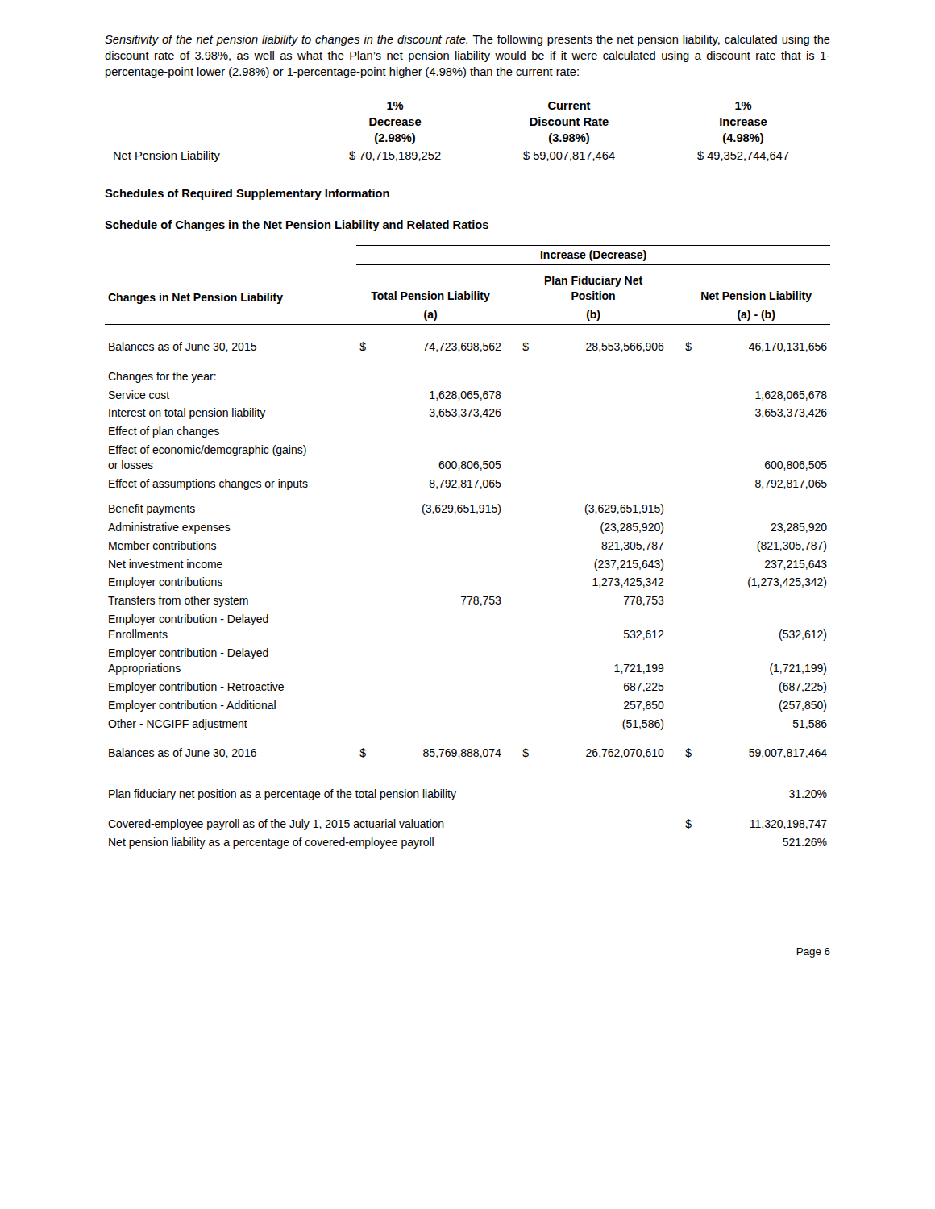Sensitivity of the net pension liability to changes in the discount rate. The following presents the net pension liability, calculated using the discount rate of 3.98%, as well as what the Plan’s net pension liability would be if it were calculated using a discount rate that is 1-percentage-point lower (2.98%) or 1-percentage-point higher (4.98%) than the current rate:
| | 1% Decrease (2.98%) | Current Discount Rate (3.98%) | 1% Increase (4.98%) |
| Net Pension Liability | $ 70,715,189,252 | $ 59,007,817,464 | $ 49,352,744,647 |
Schedules of Required Supplementary Information
Schedule of Changes in the Net Pension Liability and Related Ratios
| | Increase (Decrease) |
| --- | --- |
| Changes in Net Pension Liability | Total Pension Liability | | Plan Fiduciary Net Position | | Net Pension Liability |
| (a) | | (b) | | (a) - (b) |
| Balances as of June 30, 2015 | $ | 74,723,698,562 | | $ | 28,553,566,906 | | $ | 46,170,131,656 |
| Changes for the year: | | | | | | | | |
| Service cost | | 1,628,065,678 | | | | | | 1,628,065,678 |
| Interest on total pension liability | | 3,653,373,426 | | | | | | 3,653,373,426 |
| Effect of plan changes | | | | | | | | |
| Effect of economic/demographic (gains) or losses | | 600,806,505 | | | | | | 600,806,505 |
| Effect of assumptions changes or inputs | | 8,792,817,065 | | | | | | 8,792,817,065 |
| Benefit payments | | (3,629,651,915) | | | (3,629,651,915) | | | |
| Administrative expenses | | | | | (23,285,920) | | | 23,285,920 |
| Member contributions | | | | | 821,305,787 | | | (821,305,787) |
| Net investment income | | | | | (237,215,643) | | | 237,215,643 |
| Employer contributions | | | | | 1,273,425,342 | | | (1,273,425,342) |
| Transfers from other system | | 778,753 | | | 778,753 | | | |
| Employer contribution - Delayed Enrollments | | | | | 532,612 | | | (532,612) |
| Employer contribution - Delayed Appropriations | | | | | 1,721,199 | | | (1,721,199) |
| Employer contribution - Retroactive | | | | | 687,225 | | | (687,225) |
| Employer contribution - Additional | | | | | 257,850 | | | (257,850) |
| Other - NCGIPF adjustment | | | | | (51,586) | | | 51,586 |
| Balances as of June 30, 2016 | $ | 85,769,888,074 | | $ | 26,762,070,610 | | $ | 59,007,817,464 |
| Plan fiduciary net position as a percentage of the total pension liability | | | 31.20% |
| Covered-employee payroll as of the July 1, 2015 actuarial valuation | | $ | 11,320,198,747 |
| Net pension liability as a percentage of covered-employee payroll | | | 521.26% |
Page 6